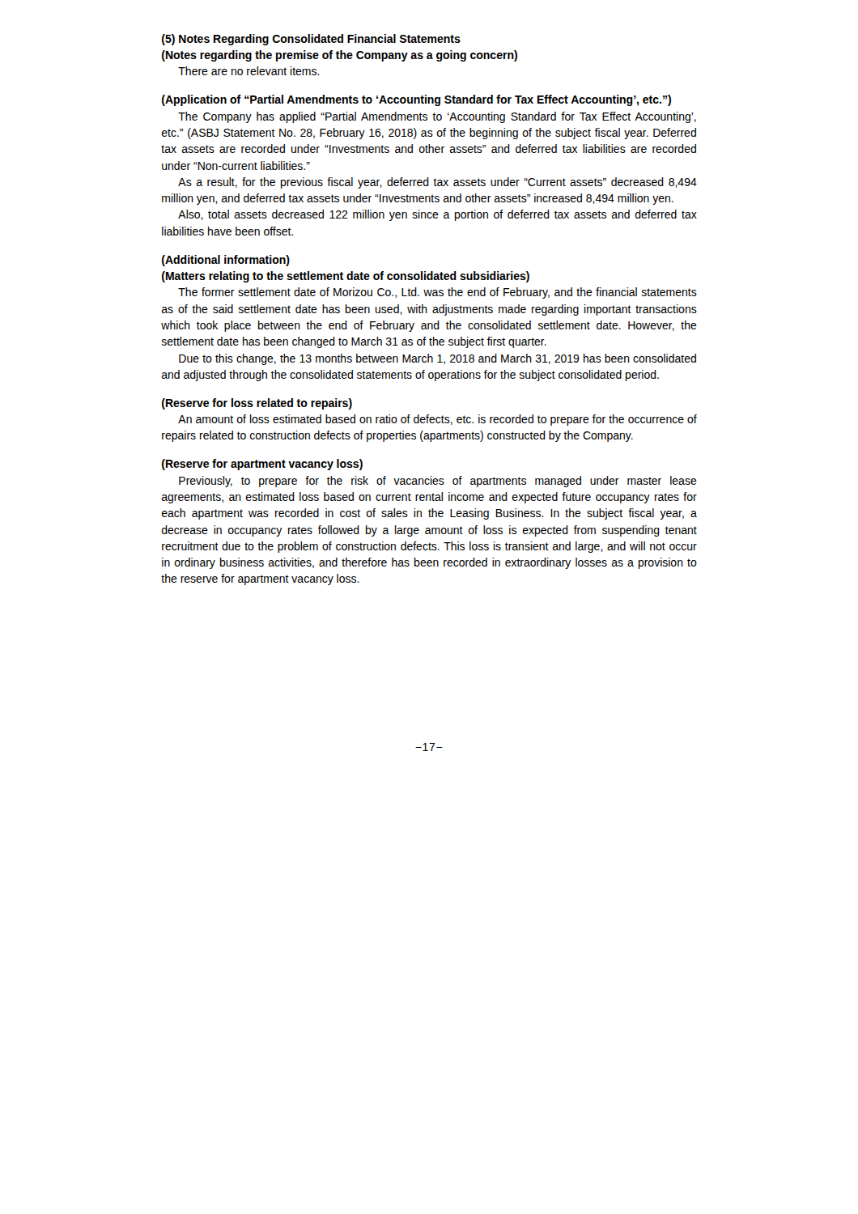(5) Notes Regarding Consolidated Financial Statements
(Notes regarding the premise of the Company as a going concern)
There are no relevant items.
(Application of “Partial Amendments to ‘Accounting Standard for Tax Effect Accounting’, etc.”)
The Company has applied “Partial Amendments to ‘Accounting Standard for Tax Effect Accounting’, etc.” (ASBJ Statement No. 28, February 16, 2018) as of the beginning of the subject fiscal year. Deferred tax assets are recorded under “Investments and other assets” and deferred tax liabilities are recorded under “Non-current liabilities.”
As a result, for the previous fiscal year, deferred tax assets under “Current assets” decreased 8,494 million yen, and deferred tax assets under “Investments and other assets” increased 8,494 million yen.
Also, total assets decreased 122 million yen since a portion of deferred tax assets and deferred tax liabilities have been offset.
(Additional information)
(Matters relating to the settlement date of consolidated subsidiaries)
The former settlement date of Morizou Co., Ltd. was the end of February, and the financial statements as of the said settlement date has been used, with adjustments made regarding important transactions which took place between the end of February and the consolidated settlement date. However, the settlement date has been changed to March 31 as of the subject first quarter.
Due to this change, the 13 months between March 1, 2018 and March 31, 2019 has been consolidated and adjusted through the consolidated statements of operations for the subject consolidated period.
(Reserve for loss related to repairs)
An amount of loss estimated based on ratio of defects, etc. is recorded to prepare for the occurrence of repairs related to construction defects of properties (apartments) constructed by the Company.
(Reserve for apartment vacancy loss)
Previously, to prepare for the risk of vacancies of apartments managed under master lease agreements, an estimated loss based on current rental income and expected future occupancy rates for each apartment was recorded in cost of sales in the Leasing Business. In the subject fiscal year, a decrease in occupancy rates followed by a large amount of loss is expected from suspending tenant recruitment due to the problem of construction defects. This loss is transient and large, and will not occur in ordinary business activities, and therefore has been recorded in extraordinary losses as a provision to the reserve for apartment vacancy loss.
−17−